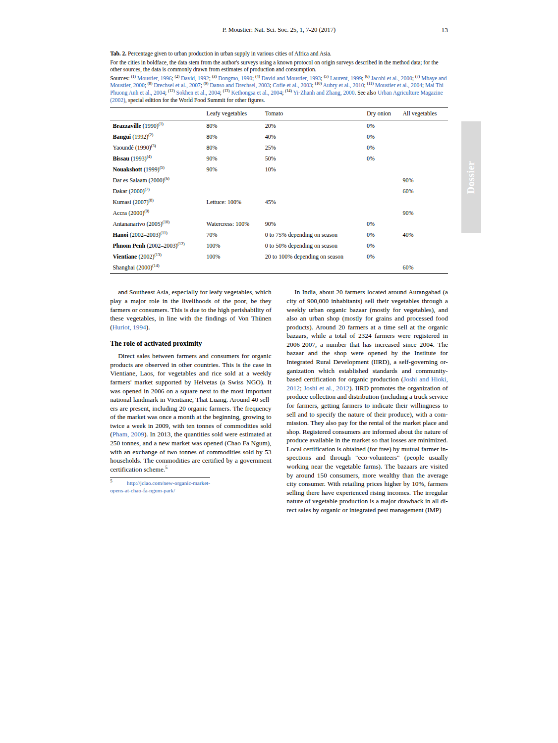Dossier
P. Moustier: Nat. Sci. Soc. 25, 1, 7-20 (2017) 13
Tab. 2. Percentage given to urban production in urban supply in various cities of Africa and Asia.
For the cities in boldface, the data stem from the author's surveys using a known protocol on origin surveys described in the method data; for the other sources, the data is commonly drawn from estimates of production and consumption.
Sources: (1) Moustier, 1996; (2) David, 1992; (3) Dongmo, 1990; (4) David and Moustier, 1993; (5) Laurent, 1999; (6) Jacobi et al., 2000; (7) Mbaye and Moustier, 2000; (8) Drechsel et al., 2007; (9) Danso and Drechsel, 2003; Cofie et al., 2003; (10) Aubry et al., 2010; (11) Moustier et al., 2004; Mai Thi Phuong Anh et al., 2004; (12) Sokhen et al., 2004; (13) Kethongsa et al., 2004; (14) Yi-Zhanh and Zhang, 2000. See also Urban Agriculture Magazine (2002), special edition for the World Food Summit for other figures.
| | Leafy vegetables | Tomato | Dry onion | All vegetables |
| --- | --- | --- | --- | --- |
| Brazzaville (1990) (1) | 80% | 20% | 0% | |
| Bangui (1992) (2) | 80% | 40% | 0% | |
| Yaoundé (1990) (3) | 80% | 25% | 0% | |
| Bissau (1993) (4) | 90% | 50% | 0% | |
| Nouakshott (1999) (5) | 90% | 10% | | |
| Dar es Salaam (2000) (6) | | | | 90% |
| Dakar (2000) (7) | | | | 60% |
| Kumasi (2007) (8) | Lettuce: 100% | 45% | | |
| Accra (2000) (9) | | | | 90% |
| Antananarivo (2005) (10) | Watercress: 100% | 90% | 0% | |
| Hanoi (2002–2003) (11) | 70% | 0 to 75% depending on season | 0% | 40% |
| Phnom Penh (2002–2003) (12) | 100% | 0 to 50% depending on season | 0% | |
| Vientiane (2002) (13) | 100% | 20 to 100% depending on season | 0% | |
| Shanghai (2000) (14) | | | | 60% |
and Southeast Asia, especially for leafy vegetables, which play a major role in the livelihoods of the poor, be they farmers or consumers. This is due to the high perishability of these vegetables, in line with the findings of Von Thünen (Huriot, 1994).
The role of activated proximity
Direct sales between farmers and consumers for organic products are observed in other countries. This is the case in Vientiane, Laos, for vegetables and rice sold at a weekly farmers' market supported by Helvetas (a Swiss NGO). It was opened in 2006 on a square next to the most important national landmark in Vientiane, That Luang. Around 40 sellers are present, including 20 organic farmers. The frequency of the market was once a month at the beginning, growing to twice a week in 2009, with ten tonnes of commodities sold (Pham, 2009). In 2013, the quantities sold were estimated at 250 tonnes, and a new market was opened (Chao Fa Ngum), with an exchange of two tonnes of commodities sold by 53 households. The commodities are certified by a government certification scheme.5
5 http://jclao.com/new-organic-market-opens-at-chao-fa-ngum-park/
In India, about 20 farmers located around Aurangabad (a city of 900,000 inhabitants) sell their vegetables through a weekly urban organic bazaar (mostly for vegetables), and also an urban shop (mostly for grains and processed food products). Around 20 farmers at a time sell at the organic bazaars, while a total of 2324 farmers were registered in 2006-2007, a number that has increased since 2004. The bazaar and the shop were opened by the Institute for Integrated Rural Development (IIRD), a self-governing organization which established standards and community-based certification for organic production (Joshi and Hioki, 2012; Joshi et al., 2012). IIRD promotes the organization of produce collection and distribution (including a truck service for farmers, getting farmers to indicate their willingness to sell and to specify the nature of their produce), with a commission. They also pay for the rental of the market place and shop. Registered consumers are informed about the nature of produce available in the market so that losses are minimized. Local certification is obtained (for free) by mutual farmer inspections and through "eco-volunteers" (people usually working near the vegetable farms). The bazaars are visited by around 150 consumers, more wealthy than the average city consumer. With retailing prices higher by 10%, farmers selling there have experienced rising incomes. The irregular nature of vegetable production is a major drawback in all direct sales by organic or integrated pest management (IMP)